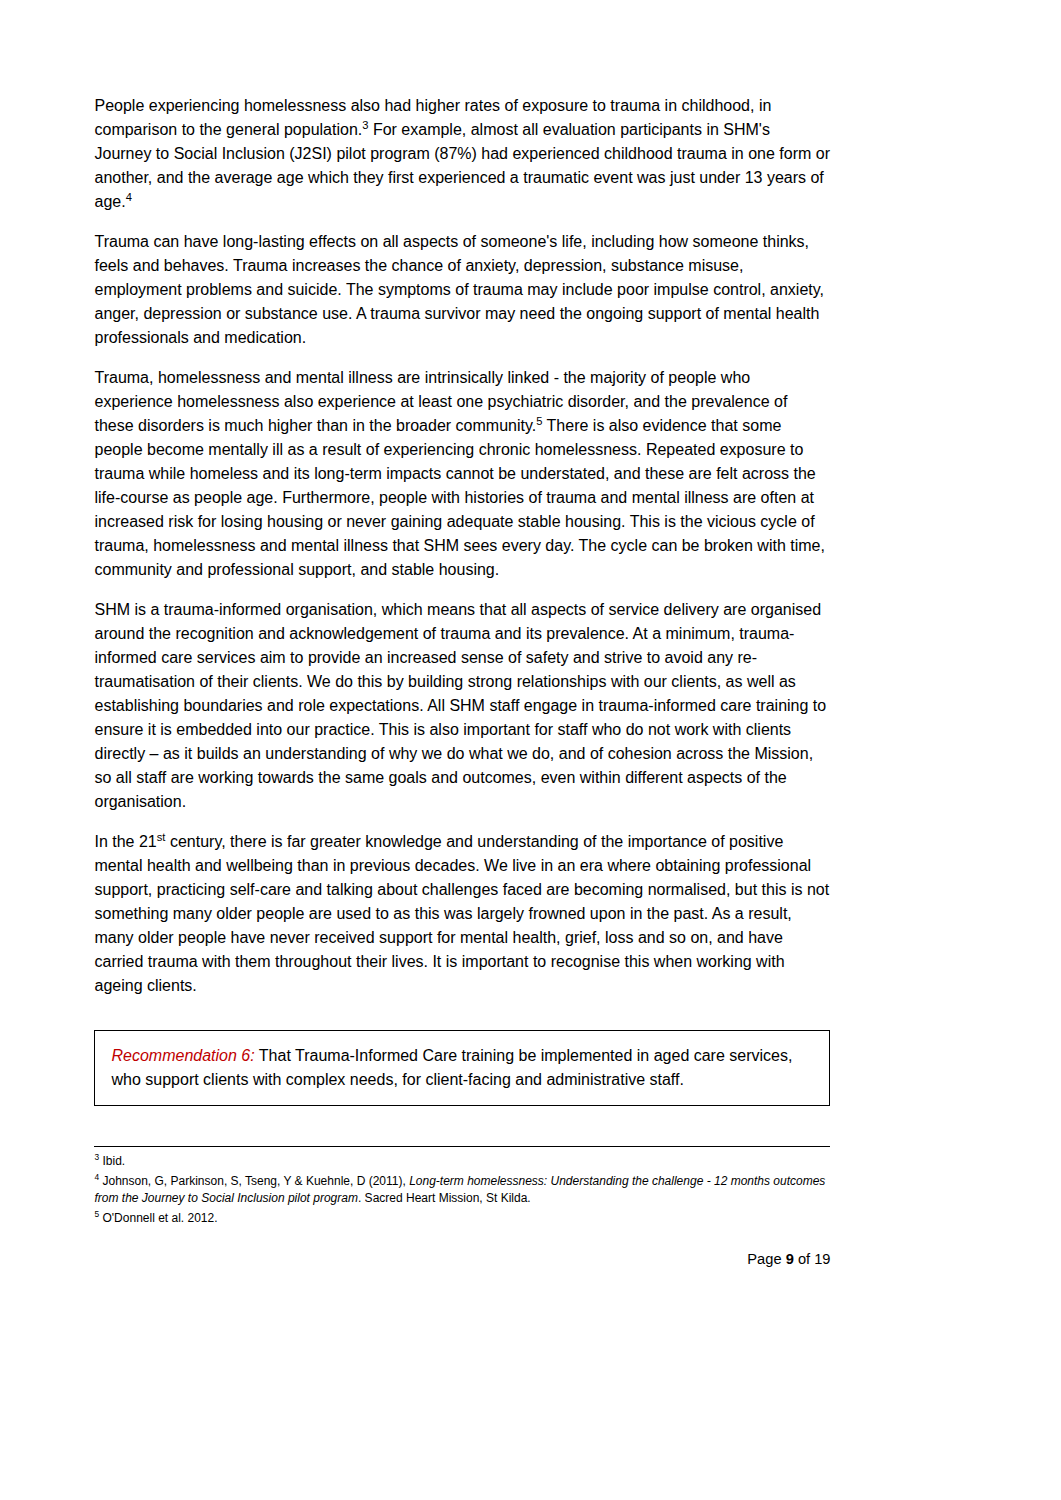People experiencing homelessness also had higher rates of exposure to trauma in childhood, in comparison to the general population.3 For example, almost all evaluation participants in SHM's Journey to Social Inclusion (J2SI) pilot program (87%) had experienced childhood trauma in one form or another, and the average age which they first experienced a traumatic event was just under 13 years of age.4
Trauma can have long-lasting effects on all aspects of someone's life, including how someone thinks, feels and behaves. Trauma increases the chance of anxiety, depression, substance misuse, employment problems and suicide. The symptoms of trauma may include poor impulse control, anxiety, anger, depression or substance use. A trauma survivor may need the ongoing support of mental health professionals and medication.
Trauma, homelessness and mental illness are intrinsically linked - the majority of people who experience homelessness also experience at least one psychiatric disorder, and the prevalence of these disorders is much higher than in the broader community.5 There is also evidence that some people become mentally ill as a result of experiencing chronic homelessness. Repeated exposure to trauma while homeless and its long-term impacts cannot be understated, and these are felt across the life-course as people age. Furthermore, people with histories of trauma and mental illness are often at increased risk for losing housing or never gaining adequate stable housing. This is the vicious cycle of trauma, homelessness and mental illness that SHM sees every day. The cycle can be broken with time, community and professional support, and stable housing.
SHM is a trauma-informed organisation, which means that all aspects of service delivery are organised around the recognition and acknowledgement of trauma and its prevalence. At a minimum, trauma-informed care services aim to provide an increased sense of safety and strive to avoid any re-traumatisation of their clients. We do this by building strong relationships with our clients, as well as establishing boundaries and role expectations. All SHM staff engage in trauma-informed care training to ensure it is embedded into our practice. This is also important for staff who do not work with clients directly – as it builds an understanding of why we do what we do, and of cohesion across the Mission, so all staff are working towards the same goals and outcomes, even within different aspects of the organisation.
In the 21st century, there is far greater knowledge and understanding of the importance of positive mental health and wellbeing than in previous decades. We live in an era where obtaining professional support, practicing self-care and talking about challenges faced are becoming normalised, but this is not something many older people are used to as this was largely frowned upon in the past. As a result, many older people have never received support for mental health, grief, loss and so on, and have carried trauma with them throughout their lives. It is important to recognise this when working with ageing clients.
Recommendation 6: That Trauma-Informed Care training be implemented in aged care services, who support clients with complex needs, for client-facing and administrative staff.
3 Ibid.
4 Johnson, G, Parkinson, S, Tseng, Y & Kuehnle, D (2011), Long-term homelessness: Understanding the challenge - 12 months outcomes from the Journey to Social Inclusion pilot program. Sacred Heart Mission, St Kilda.
5 O'Donnell et al. 2012.
Page 9 of 19